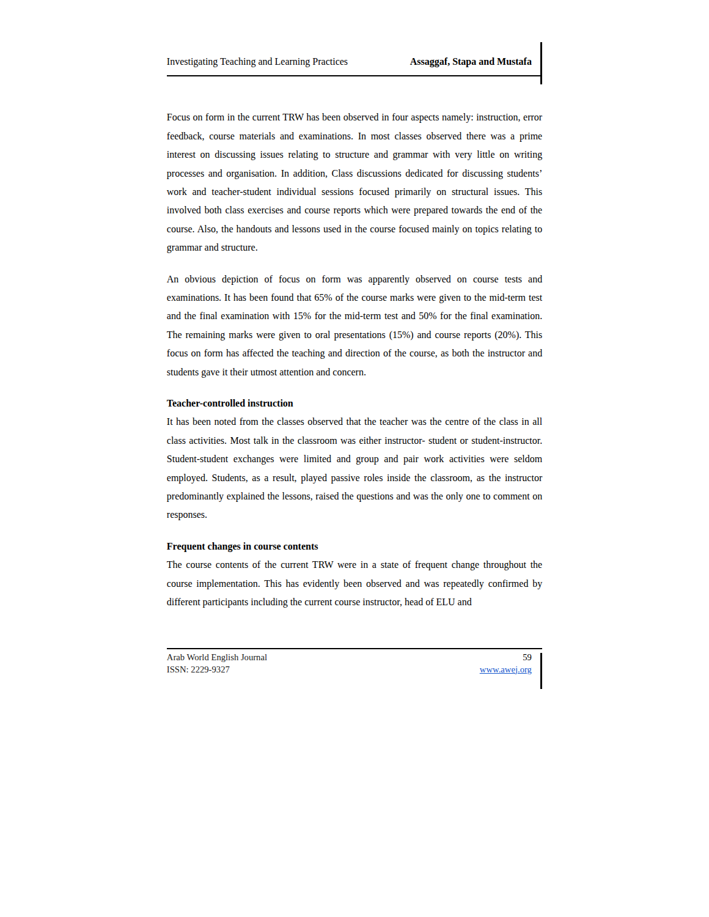Investigating Teaching and Learning Practices
Assaggaf, Stapa and Mustafa
Focus on form in the current TRW has been observed in four aspects namely: instruction, error feedback, course materials and examinations. In most classes observed there was a prime interest on discussing issues relating to structure and grammar with very little on writing processes and organisation. In addition, Class discussions dedicated for discussing students’ work and teacher-student individual sessions focused primarily on structural issues. This involved both class exercises and course reports which were prepared towards the end of the course. Also, the handouts and lessons used in the course focused mainly on topics relating to grammar and structure.
An obvious depiction of focus on form was apparently observed on course tests and examinations. It has been found that 65% of the course marks were given to the mid-term test and the final examination with 15% for the mid-term test and 50% for the final examination. The remaining marks were given to oral presentations (15%) and course reports (20%). This focus on form has affected the teaching and direction of the course, as both the instructor and students gave it their utmost attention and concern.
Teacher-controlled instruction
It has been noted from the classes observed that the teacher was the centre of the class in all class activities. Most talk in the classroom was either instructor- student or student-instructor. Student-student exchanges were limited and group and pair work activities were seldom employed. Students, as a result, played passive roles inside the classroom, as the instructor predominantly explained the lessons, raised the questions and was the only one to comment on responses.
Frequent changes in course contents
The course contents of the current TRW were in a state of frequent change throughout the course implementation. This has evidently been observed and was repeatedly confirmed by different participants including the current course instructor, head of ELU and
Arab World English Journal ISSN: 2229-9327
59 www.awej.org